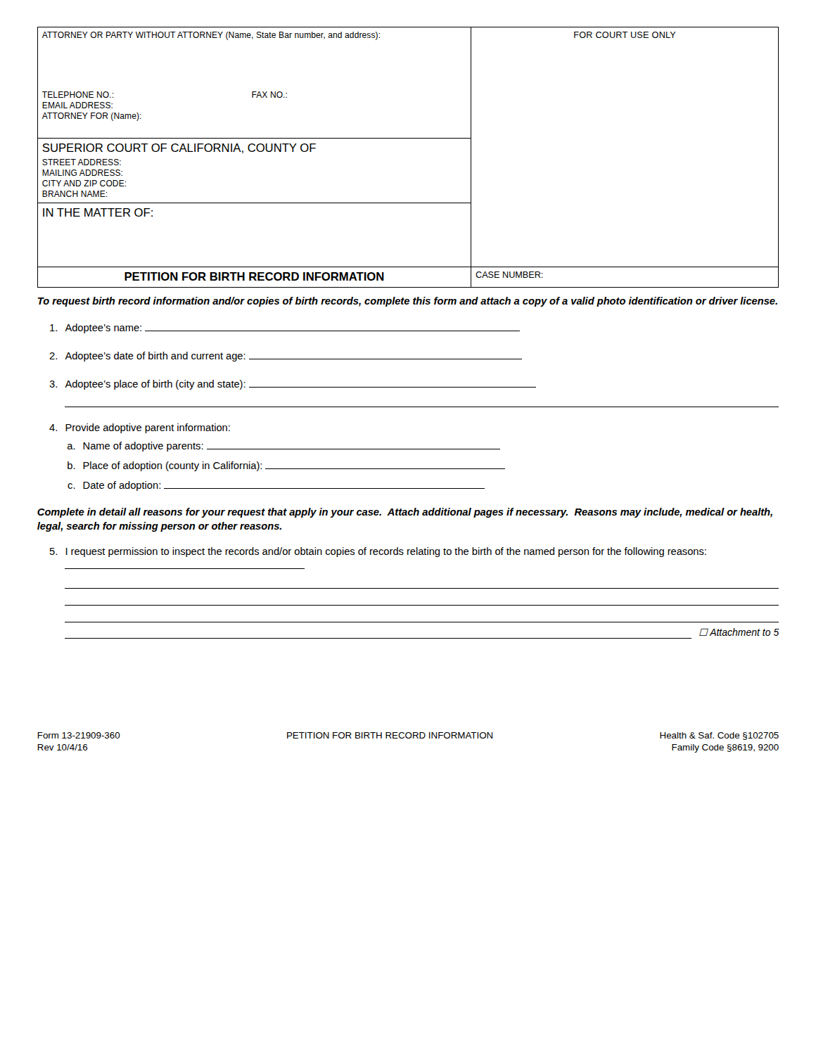| ATTORNEY OR PARTY WITHOUT ATTORNEY (Name, State Bar number, and address): TELEPHONE NO.: FAX NO.: EMAIL ADDRESS: ATTORNEY FOR (Name): | FOR COURT USE ONLY |
| SUPERIOR COURT OF CALIFORNIA, COUNTY OF STREET ADDRESS: MAILING ADDRESS: CITY AND ZIP CODE: BRANCH NAME: |
| IN THE MATTER OF: |
| PETITION FOR BIRTH RECORD INFORMATION | CASE NUMBER: |
To request birth record information and/or copies of birth records, complete this form and attach a copy of a valid photo identification or driver license.
Adoptee’s name:
Adoptee’s date of birth and current age:
Adoptee’s place of birth (city and state):
Provide adoptive parent information:
Name of adoptive parents:
Place of adoption (county in California):
Date of adoption:
Complete in detail all reasons for your request that apply in your case. Attach additional pages if necessary. Reasons may include, medical or health, legal, search for missing person or other reasons.
I request permission to inspect the records and/or obtain copies of records relating to the birth of the named person for the following reasons:
☐ Attachment to 5
Form 13-21909-360
Rev 10/4/16
PETITION FOR BIRTH RECORD INFORMATION
Health & Saf. Code §102705
Family Code §8619, 9200